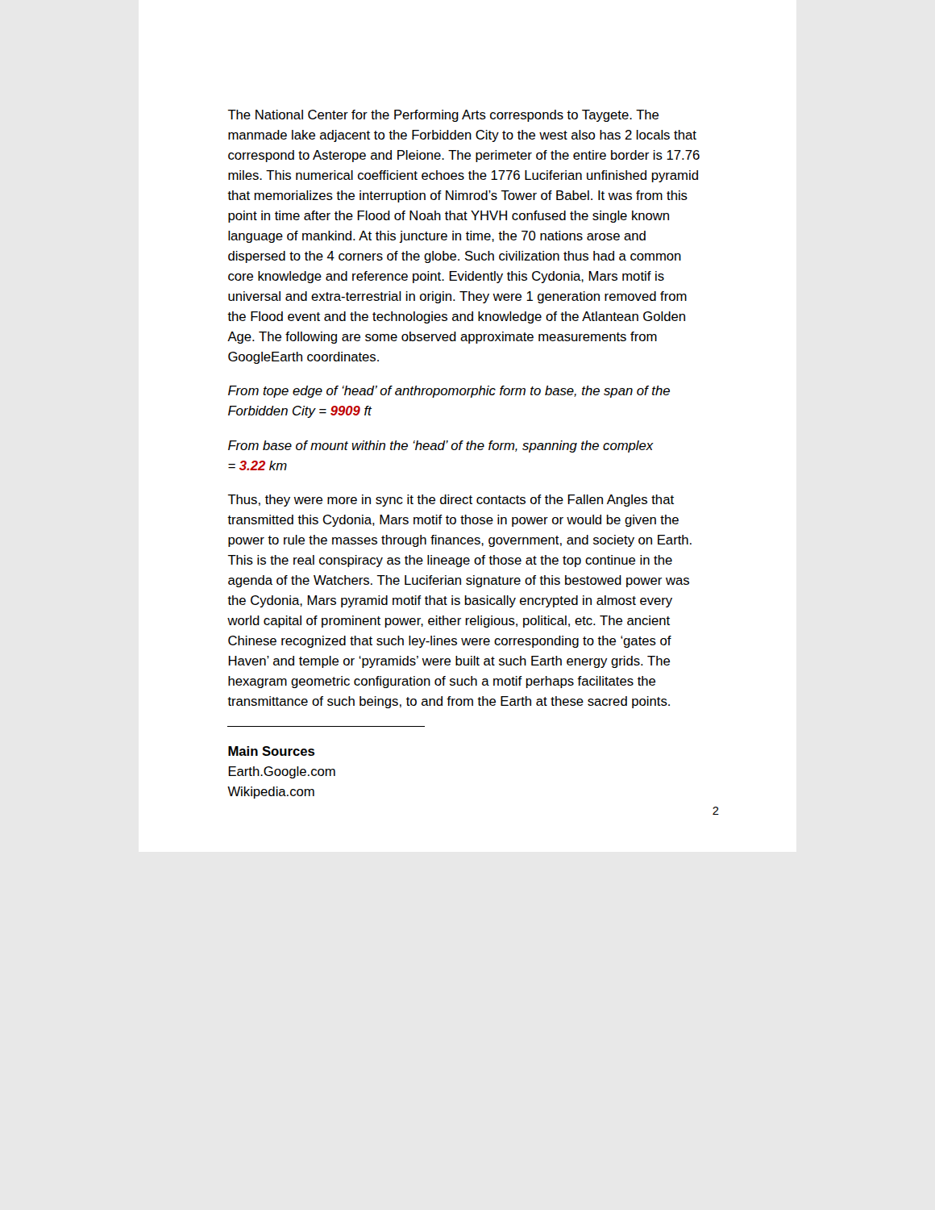The National Center for the Performing Arts corresponds to Taygete. The manmade lake adjacent to the Forbidden City to the west also has 2 locals that correspond to Asterope and Pleione. The perimeter of the entire border is 17.76 miles. This numerical coefficient echoes the 1776 Luciferian unfinished pyramid that memorializes the interruption of Nimrod’s Tower of Babel. It was from this point in time after the Flood of Noah that YHVH confused the single known language of mankind. At this juncture in time, the 70 nations arose and dispersed to the 4 corners of the globe. Such civilization thus had a common core knowledge and reference point. Evidently this Cydonia, Mars motif is universal and extra-terrestrial in origin. They were 1 generation removed from the Flood event and the technologies and knowledge of the Atlantean Golden Age. The following are some observed approximate measurements from GoogleEarth coordinates.
From tope edge of ‘head’ of anthropomorphic form to base, the span of the Forbidden City = 9909 ft
From base of mount within the ‘head’ of the form, spanning the complex
= 3.22 km
Thus, they were more in sync it the direct contacts of the Fallen Angles that transmitted this Cydonia, Mars motif to those in power or would be given the power to rule the masses through finances, government, and society on Earth. This is the real conspiracy as the lineage of those at the top continue in the agenda of the Watchers. The Luciferian signature of this bestowed power was the Cydonia, Mars pyramid motif that is basically encrypted in almost every world capital of prominent power, either religious, political, etc. The ancient Chinese recognized that such ley-lines were corresponding to the ‘gates of Haven’ and temple or ‘pyramids’ were built at such Earth energy grids. The hexagram geometric configuration of such a motif perhaps facilitates the transmittance of such beings, to and from the Earth at these sacred points.
Main Sources
Earth.Google.com
Wikipedia.com
2